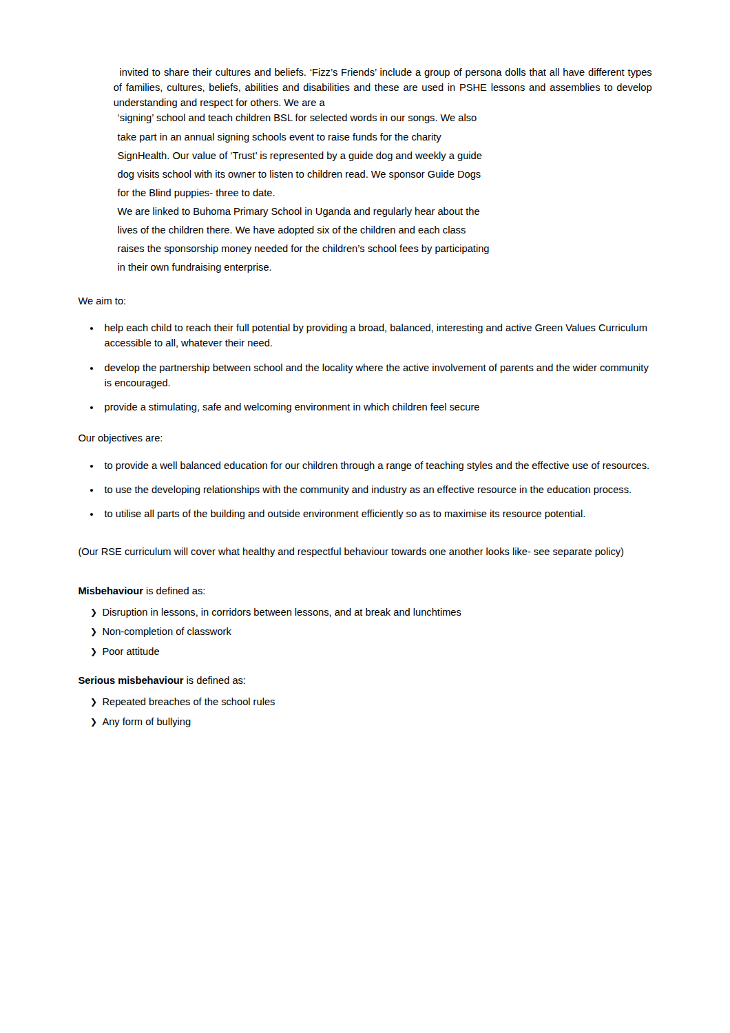invited to share their cultures and beliefs. ‘Fizz’s Friends’ include a group of persona dolls that all have different types of families, cultures, beliefs, abilities and disabilities and these are used in PSHE lessons and assemblies to develop understanding and respect for others. We are a
‘signing’ school and teach children BSL for selected words in our songs. We also
take part in an annual signing schools event to raise funds for the charity
SignHealth. Our value of ‘Trust’ is represented by a guide dog and weekly a guide
dog visits school with its owner to listen to children read. We sponsor Guide Dogs
for the Blind puppies- three to date.
We are linked to Buhoma Primary School in Uganda and regularly hear about the
lives of the children there. We have adopted six of the children and each class
raises the sponsorship money needed for the children’s school fees by participating
in their own fundraising enterprise.
We aim to:
help each child to reach their full potential by providing a broad, balanced, interesting and active Green Values Curriculum accessible to all, whatever their need.
develop the partnership between school and the locality where the active involvement of parents and the wider community is encouraged.
provide a stimulating, safe and welcoming environment in which children feel secure
Our objectives are:
to provide a well balanced education for our children through a range of teaching styles and the effective use of resources.
to use the developing relationships with the community and industry as an effective resource in the education process.
to utilise all parts of the building and outside environment efficiently so as to maximise its resource potential.
(Our RSE curriculum will cover what healthy and respectful behaviour towards one another looks like- see separate policy)
Misbehaviour is defined as:
Disruption in lessons, in corridors between lessons, and at break and lunchtimes
Non-completion of classwork
Poor attitude
Serious misbehaviour is defined as:
Repeated breaches of the school rules
Any form of bullying